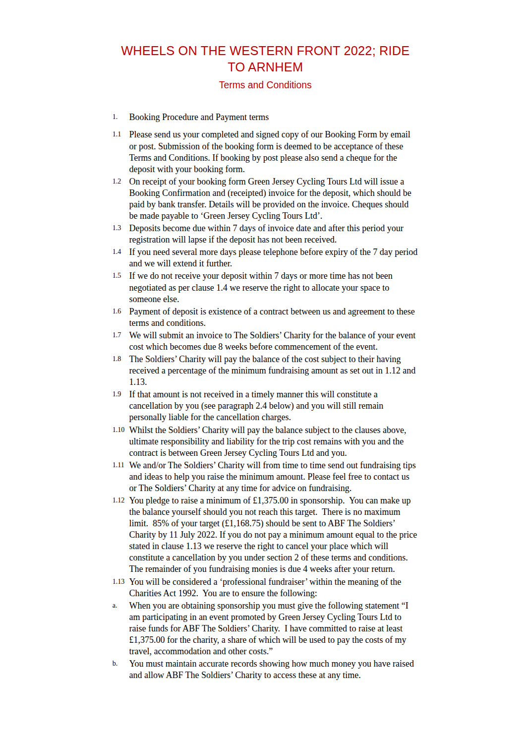WHEELS ON THE WESTERN FRONT 2022; RIDE TO ARNHEM
Terms and Conditions
1.
Booking Procedure and Payment terms
1.1
Please send us your completed and signed copy of our Booking Form by email or post. Submission of the booking form is deemed to be acceptance of these Terms and Conditions. If booking by post please also send a cheque for the deposit with your booking form.
1.2
On receipt of your booking form Green Jersey Cycling Tours Ltd will issue a Booking Confirmation and (receipted) invoice for the deposit, which should be paid by bank transfer. Details will be provided on the invoice. Cheques should be made payable to ‘Green Jersey Cycling Tours Ltd’.
1.3
Deposits become due within 7 days of invoice date and after this period your registration will lapse if the deposit has not been received.
1.4
If you need several more days please telephone before expiry of the 7 day period and we will extend it further.
1.5
If we do not receive your deposit within 7 days or more time has not been negotiated as per clause 1.4 we reserve the right to allocate your space to someone else.
1.6
Payment of deposit is existence of a contract between us and agreement to these terms and conditions.
1.7
We will submit an invoice to The Soldiers’ Charity for the balance of your event cost which becomes due 8 weeks before commencement of the event.
1.8
The Soldiers’ Charity will pay the balance of the cost subject to their having received a percentage of the minimum fundraising amount as set out in 1.12 and 1.13.
1.9
If that amount is not received in a timely manner this will constitute a cancellation by you (see paragraph 2.4 below) and you will still remain personally liable for the cancellation charges.
1.10
Whilst the Soldiers’ Charity will pay the balance subject to the clauses above, ultimate responsibility and liability for the trip cost remains with you and the contract is between Green Jersey Cycling Tours Ltd and you.
1.11
We and/or The Soldiers’ Charity will from time to time send out fundraising tips and ideas to help you raise the minimum amount. Please feel free to contact us or The Soldiers’ Charity at any time for advice on fundraising.
1.12
You pledge to raise a minimum of £1,375.00 in sponsorship. You can make up the balance yourself should you not reach this target. There is no maximum limit. 85% of your target (£1,168.75) should be sent to ABF The Soldiers’ Charity by 11 July 2022. If you do not pay a minimum amount equal to the price stated in clause 1.13 we reserve the right to cancel your place which will constitute a cancellation by you under section 2 of these terms and conditions. The remainder of you fundraising monies is due 4 weeks after your return.
1.13
You will be considered a ‘professional fundraiser’ within the meaning of the Charities Act 1992. You are to ensure the following:
a.
When you are obtaining sponsorship you must give the following statement “I am participating in an event promoted by Green Jersey Cycling Tours Ltd to raise funds for ABF The Soldiers’ Charity. I have committed to raise at least £1,375.00 for the charity, a share of which will be used to pay the costs of my travel, accommodation and other costs.”
b.
You must maintain accurate records showing how much money you have raised and allow ABF The Soldiers’ Charity to access these at any time.